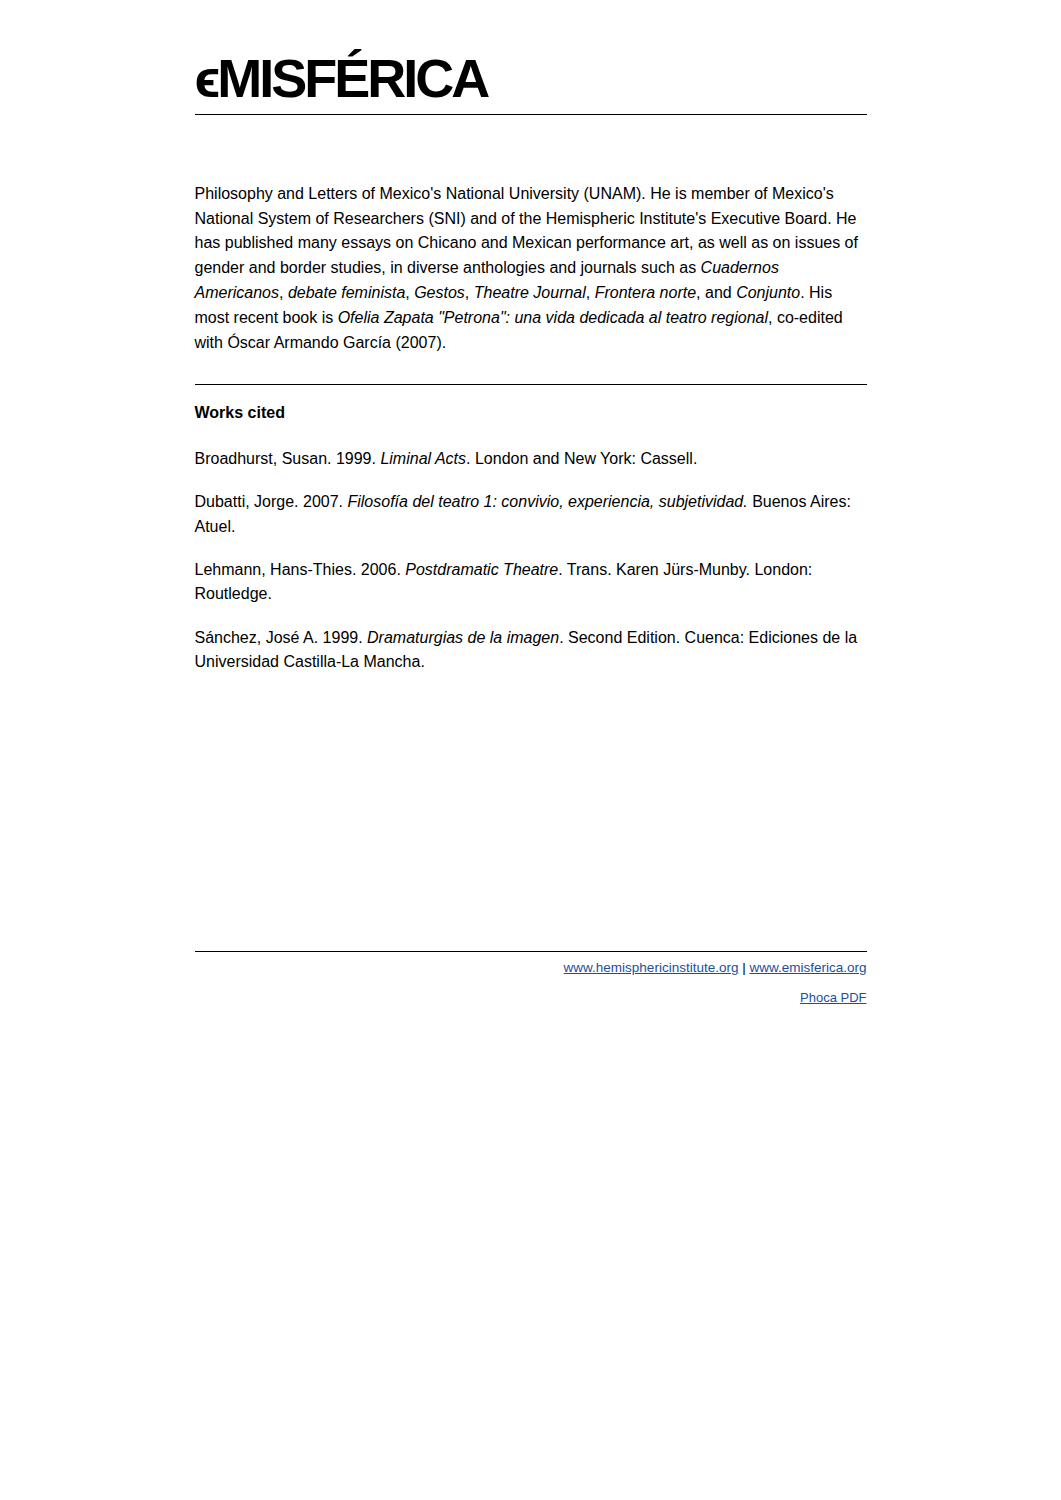ϵMISFÉRICA
Philosophy and Letters of Mexico's National University (UNAM). He is member of Mexico's National System of Researchers (SNI) and of the Hemispheric Institute's Executive Board. He has published many essays on Chicano and Mexican performance art, as well as on issues of gender and border studies, in diverse anthologies and journals such as Cuadernos Americanos, debate feminista, Gestos, Theatre Journal, Frontera norte, and Conjunto. His most recent book is Ofelia Zapata "Petrona": una vida dedicada al teatro regional, co-edited with Óscar Armando García (2007).
Works cited
Broadhurst, Susan. 1999. Liminal Acts. London and New York: Cassell.
Dubatti, Jorge. 2007. Filosofía del teatro 1: convivio, experiencia, subjetividad. Buenos Aires: Atuel.
Lehmann, Hans-Thies. 2006. Postdramatic Theatre. Trans. Karen Jürs-Munby. London: Routledge.
Sánchez, José A. 1999. Dramaturgias de la imagen. Second Edition. Cuenca: Ediciones de la Universidad Castilla-La Mancha.
www.hemisphericinstitute.org | www.emisferica.org
Phoca PDF